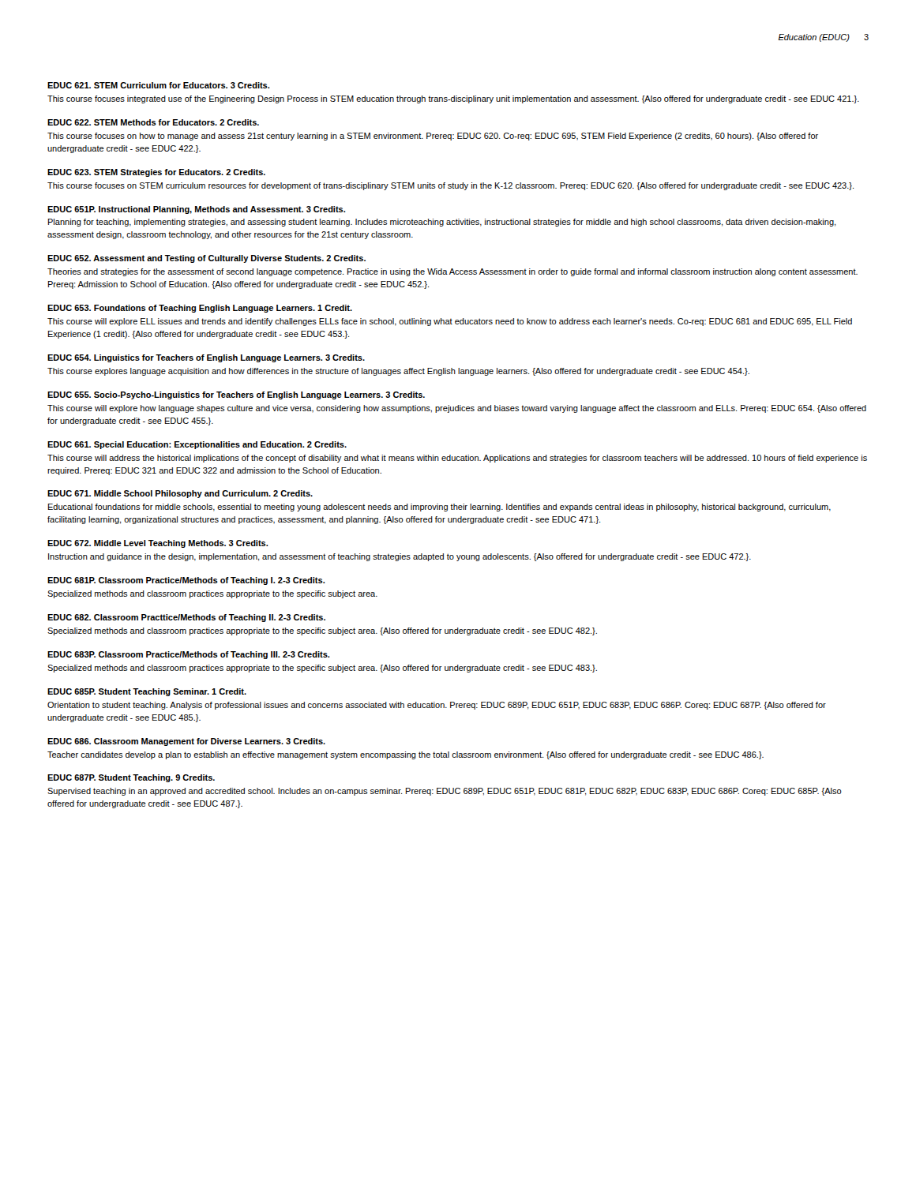Education (EDUC)3
EDUC 621. STEM Curriculum for Educators. 3 Credits.
This course focuses integrated use of the Engineering Design Process in STEM education through trans-disciplinary unit implementation and assessment. {Also offered for undergraduate credit - see EDUC 421.}.
EDUC 622. STEM Methods for Educators. 2 Credits.
This course focuses on how to manage and assess 21st century learning in a STEM environment. Prereq: EDUC 620. Co-req: EDUC 695, STEM Field Experience (2 credits, 60 hours). {Also offered for undergraduate credit - see EDUC 422.}.
EDUC 623. STEM Strategies for Educators. 2 Credits.
This course focuses on STEM curriculum resources for development of trans-disciplinary STEM units of study in the K-12 classroom. Prereq: EDUC 620. {Also offered for undergraduate credit - see EDUC 423.}.
EDUC 651P. Instructional Planning, Methods and Assessment. 3 Credits.
Planning for teaching, implementing strategies, and assessing student learning. Includes microteaching activities, instructional strategies for middle and high school classrooms, data driven decision-making, assessment design, classroom technology, and other resources for the 21st century classroom.
EDUC 652. Assessment and Testing of Culturally Diverse Students. 2 Credits.
Theories and strategies for the assessment of second language competence. Practice in using the Wida Access Assessment in order to guide formal and informal classroom instruction along content assessment. Prereq: Admission to School of Education. {Also offered for undergraduate credit - see EDUC 452.}.
EDUC 653. Foundations of Teaching English Language Learners. 1 Credit.
This course will explore ELL issues and trends and identify challenges ELLs face in school, outlining what educators need to know to address each learner's needs. Co-req: EDUC 681 and EDUC 695, ELL Field Experience (1 credit). {Also offered for undergraduate credit - see EDUC 453.}.
EDUC 654. Linguistics for Teachers of English Language Learners. 3 Credits.
This course explores language acquisition and how differences in the structure of languages affect English language learners. {Also offered for undergraduate credit - see EDUC 454.}.
EDUC 655. Socio-Psycho-Linguistics for Teachers of English Language Learners. 3 Credits.
This course will explore how language shapes culture and vice versa, considering how assumptions, prejudices and biases toward varying language affect the classroom and ELLs. Prereq: EDUC 654. {Also offered for undergraduate credit - see EDUC 455.}.
EDUC 661. Special Education: Exceptionalities and Education. 2 Credits.
This course will address the historical implications of the concept of disability and what it means within education. Applications and strategies for classroom teachers will be addressed. 10 hours of field experience is required. Prereq: EDUC 321 and EDUC 322 and admission to the School of Education.
EDUC 671. Middle School Philosophy and Curriculum. 2 Credits.
Educational foundations for middle schools, essential to meeting young adolescent needs and improving their learning. Identifies and expands central ideas in philosophy, historical background, curriculum, facilitating learning, organizational structures and practices, assessment, and planning. {Also offered for undergraduate credit - see EDUC 471.}.
EDUC 672. Middle Level Teaching Methods. 3 Credits.
Instruction and guidance in the design, implementation, and assessment of teaching strategies adapted to young adolescents. {Also offered for undergraduate credit - see EDUC 472.}.
EDUC 681P. Classroom Practice/Methods of Teaching I. 2-3 Credits.
Specialized methods and classroom practices appropriate to the specific subject area.
EDUC 682. Classroom Practtice/Methods of Teaching II. 2-3 Credits.
Specialized methods and classroom practices appropriate to the specific subject area. {Also offered for undergraduate credit - see EDUC 482.}.
EDUC 683P. Classroom Practice/Methods of Teaching III. 2-3 Credits.
Specialized methods and classroom practices appropriate to the specific subject area. {Also offered for undergraduate credit - see EDUC 483.}.
EDUC 685P. Student Teaching Seminar. 1 Credit.
Orientation to student teaching. Analysis of professional issues and concerns associated with education. Prereq: EDUC 689P, EDUC 651P, EDUC 683P, EDUC 686P. Coreq: EDUC 687P. {Also offered for undergraduate credit - see EDUC 485.}.
EDUC 686. Classroom Management for Diverse Learners. 3 Credits.
Teacher candidates develop a plan to establish an effective management system encompassing the total classroom environment. {Also offered for undergraduate credit - see EDUC 486.}.
EDUC 687P. Student Teaching. 9 Credits.
Supervised teaching in an approved and accredited school. Includes an on-campus seminar. Prereq: EDUC 689P, EDUC 651P, EDUC 681P, EDUC 682P, EDUC 683P, EDUC 686P. Coreq: EDUC 685P. {Also offered for undergraduate credit - see EDUC 487.}.